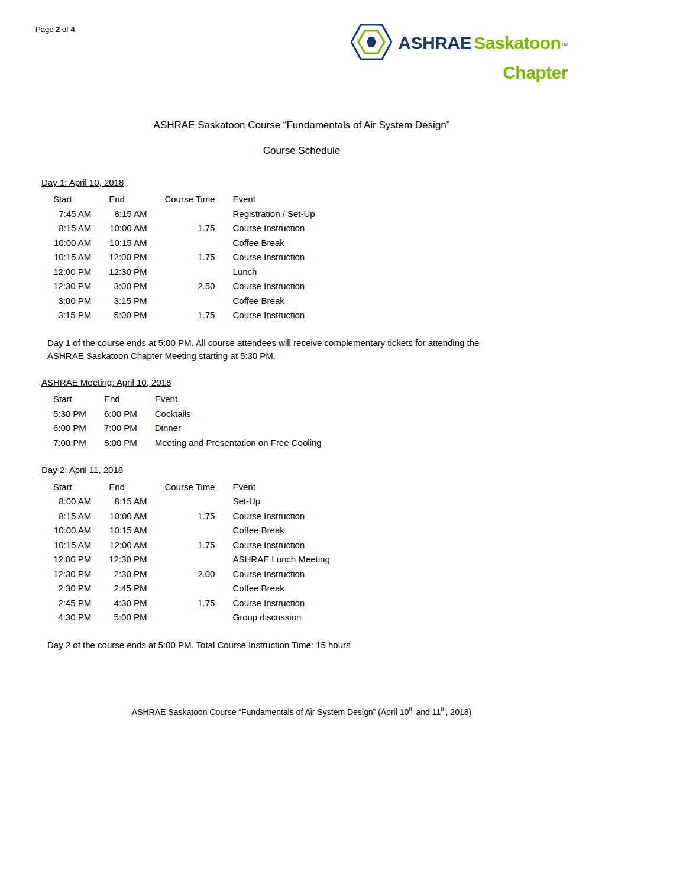Page 2 of 4
ASHRAE Saskatoon TM Chapter
ASHRAE Saskatoon Course “Fundamentals of Air System Design”
Course Schedule
Day 1: April 10, 2018
| Start | End | Course Time | Event |
| --- | --- | --- | --- |
| 7:45 AM | 8:15 AM | | Registration / Set-Up |
| 8:15 AM | 10:00 AM | 1.75 | Course Instruction |
| 10:00 AM | 10:15 AM | | Coffee Break |
| 10:15 AM | 12:00 PM | 1.75 | Course Instruction |
| 12:00 PM | 12:30 PM | | Lunch |
| 12:30 PM | 3:00 PM | 2.50 | Course Instruction |
| 3:00 PM | 3:15 PM | | Coffee Break |
| 3:15 PM | 5:00 PM | 1.75 | Course Instruction |
Day 1 of the course ends at 5:00 PM. All course attendees will receive complementary tickets for attending the ASHRAE Saskatoon Chapter Meeting starting at 5:30 PM.
ASHRAE Meeting: April 10, 2018
| Start | End | Event |
| --- | --- | --- |
| 5:30 PM | 6:00 PM | Cocktails |
| 6:00 PM | 7:00 PM | Dinner |
| 7:00 PM | 8:00 PM | Meeting and Presentation on Free Cooling |
Day 2: April 11, 2018
| Start | End | Course Time | Event |
| --- | --- | --- | --- |
| 8:00 AM | 8:15 AM | | Set-Up |
| 8:15 AM | 10:00 AM | 1.75 | Course Instruction |
| 10:00 AM | 10:15 AM | | Coffee Break |
| 10:15 AM | 12:00 AM | 1.75 | Course Instruction |
| 12:00 PM | 12:30 PM | | ASHRAE Lunch Meeting |
| 12:30 PM | 2:30 PM | 2.00 | Course Instruction |
| 2:30 PM | 2:45 PM | | Coffee Break |
| 2:45 PM | 4:30 PM | 1.75 | Course Instruction |
| 4:30 PM | 5:00 PM | | Group discussion |
Day 2 of the course ends at 5:00 PM. Total Course Instruction Time: 15 hours
ASHRAE Saskatoon Course “Fundamentals of Air System Design” (April 10th and 11th, 2018)